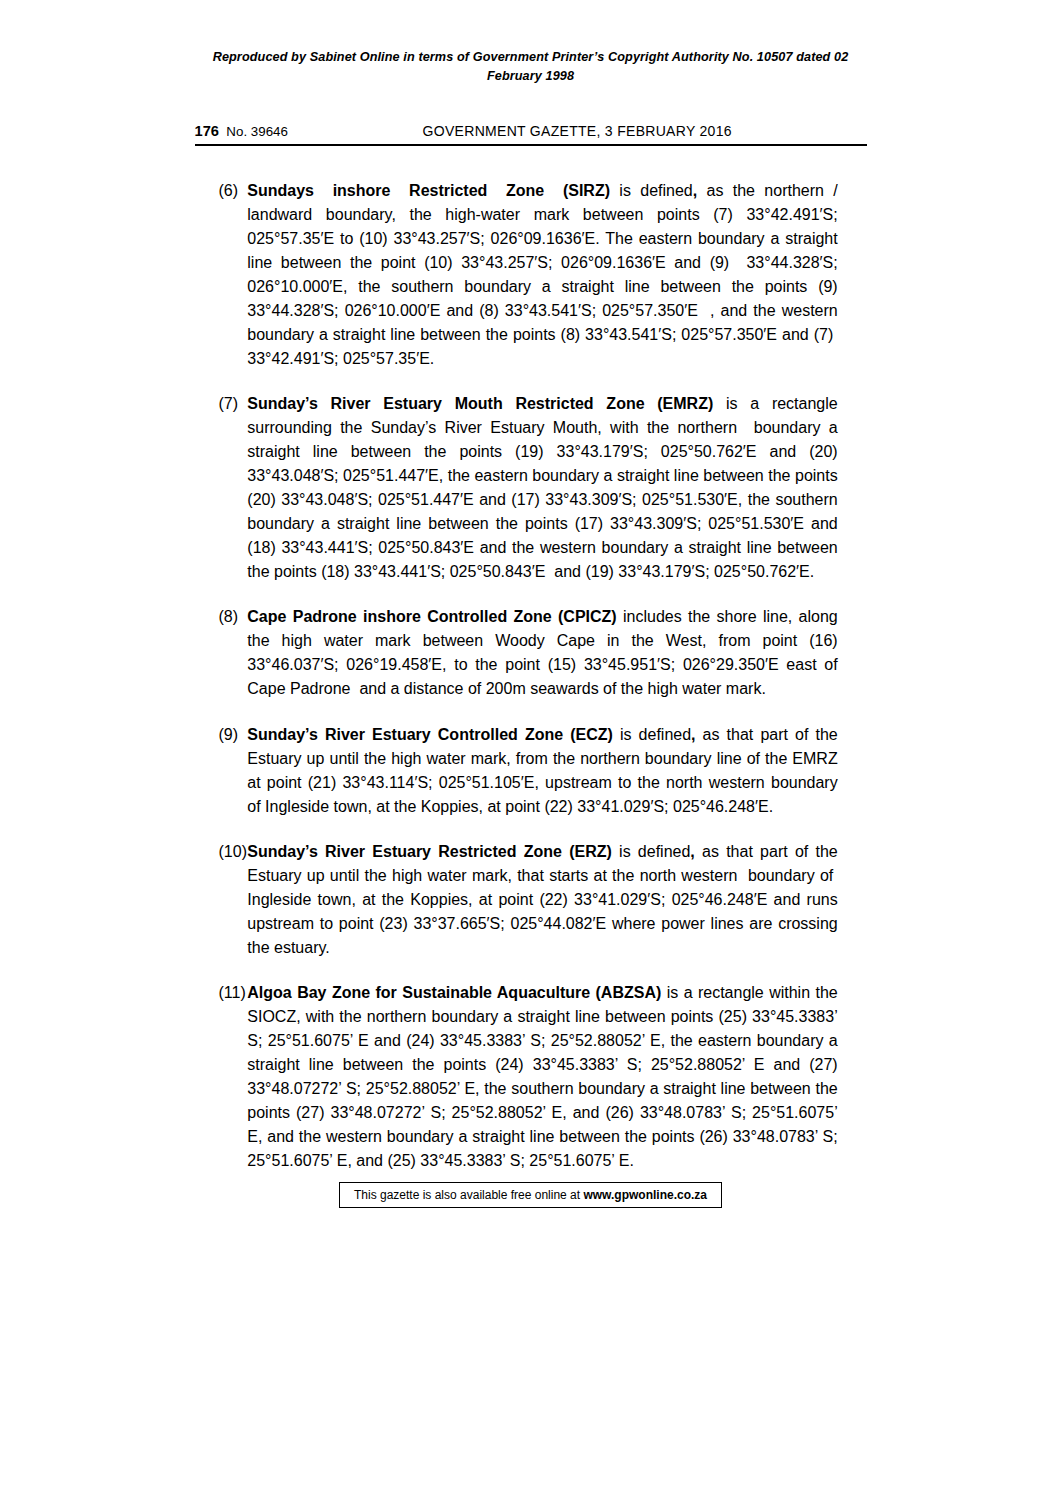Reproduced by Sabinet Online in terms of Government Printer’s Copyright Authority No. 10507 dated 02 February 1998
176 No. 39646
GOVERNMENT GAZETTE, 3 FEBRUARY 2016
(6)
Sundays inshore Restricted Zone (SIRZ) is defined, as the northern / landward boundary, the high-water mark between points (7) 33°42.491′S; 025°57.35′E to (10) 33°43.257′S; 026°09.1636′E. The eastern boundary a straight line between the point (10) 33°43.257′S; 026°09.1636′E and (9) 33°44.328′S; 026°10.000′E, the southern boundary a straight line between the points (9) 33°44.328′S; 026°10.000′E and (8) 33°43.541′S; 025°57.350′E , and the western boundary a straight line between the points (8) 33°43.541′S; 025°57.350′E and (7) 33°42.491′S; 025°57.35′E.
(7)
Sunday’s River Estuary Mouth Restricted Zone (EMRZ) is a rectangle surrounding the Sunday’s River Estuary Mouth, with the northern boundary a straight line between the points (19) 33°43.179′S; 025°50.762′E and (20) 33°43.048′S; 025°51.447′E, the eastern boundary a straight line between the points (20) 33°43.048′S; 025°51.447′E and (17) 33°43.309′S; 025°51.530′E, the southern boundary a straight line between the points (17) 33°43.309′S; 025°51.530′E and (18) 33°43.441′S; 025°50.843′E and the western boundary a straight line between the points (18) 33°43.441′S; 025°50.843′E and (19) 33°43.179′S; 025°50.762′E.
(8)
Cape Padrone inshore Controlled Zone (CPICZ) includes the shore line, along the high water mark between Woody Cape in the West, from point (16) 33°46.037′S; 026°19.458′E, to the point (15) 33°45.951′S; 026°29.350′E east of Cape Padrone and a distance of 200m seawards of the high water mark.
(9)
Sunday’s River Estuary Controlled Zone (ECZ) is defined, as that part of the Estuary up until the high water mark, from the northern boundary line of the EMRZ at point (21) 33°43.114′S; 025°51.105′E, upstream to the north western boundary of Ingleside town, at the Koppies, at point (22) 33°41.029′S; 025°46.248′E.
(10)
Sunday’s River Estuary Restricted Zone (ERZ) is defined, as that part of the Estuary up until the high water mark, that starts at the north western boundary of Ingleside town, at the Koppies, at point (22) 33°41.029′S; 025°46.248′E and runs upstream to point (23) 33°37.665′S; 025°44.082′E where power lines are crossing the estuary.
(11)
Algoa Bay Zone for Sustainable Aquaculture (ABZSA) is a rectangle within the SIOCZ, with the northern boundary a straight line between points (25) 33°45.3383’ S; 25°51.6075’ E and (24) 33°45.3383’ S; 25°52.88052’ E, the eastern boundary a straight line between the points (24) 33°45.3383’ S; 25°52.88052’ E and (27) 33°48.07272’ S; 25°52.88052’ E, the southern boundary a straight line between the points (27) 33°48.07272’ S; 25°52.88052’ E, and (26) 33°48.0783’ S; 25°51.6075’ E, and the western boundary a straight line between the points (26) 33°48.0783’ S; 25°51.6075’ E, and (25) 33°45.3383’ S; 25°51.6075’ E.
This gazette is also available free online at www.gpwonline.co.za